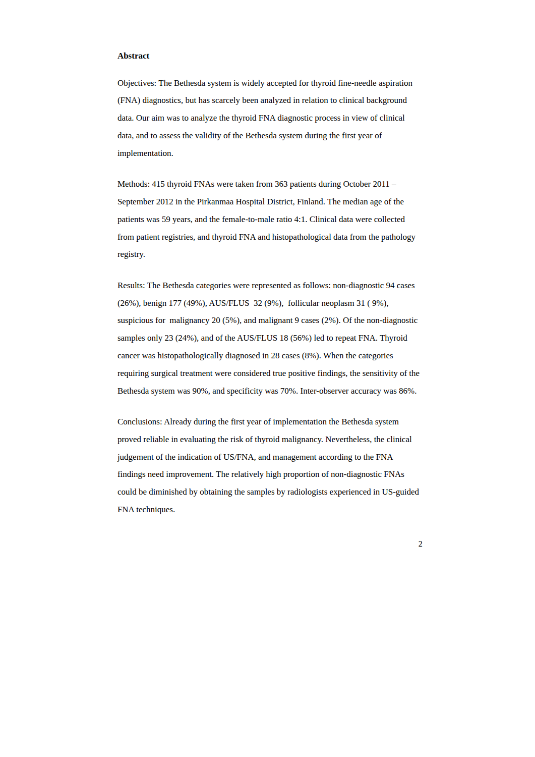Abstract
Objectives: The Bethesda system is widely accepted for thyroid fine-needle aspiration (FNA) diagnostics, but has scarcely been analyzed in relation to clinical background data. Our aim was to analyze the thyroid FNA diagnostic process in view of clinical data, and to assess the validity of the Bethesda system during the first year of implementation.
Methods: 415 thyroid FNAs were taken from 363 patients during October 2011 – September 2012 in the Pirkanmaa Hospital District, Finland. The median age of the patients was 59 years, and the female-to-male ratio 4:1. Clinical data were collected from patient registries, and thyroid FNA and histopathological data from the pathology registry.
Results: The Bethesda categories were represented as follows: non-diagnostic 94 cases (26%), benign 177 (49%), AUS/FLUS 32 (9%), follicular neoplasm 31 ( 9%), suspicious for malignancy 20 (5%), and malignant 9 cases (2%). Of the non-diagnostic samples only 23 (24%), and of the AUS/FLUS 18 (56%) led to repeat FNA. Thyroid cancer was histopathologically diagnosed in 28 cases (8%). When the categories requiring surgical treatment were considered true positive findings, the sensitivity of the Bethesda system was 90%, and specificity was 70%. Inter-observer accuracy was 86%.
Conclusions: Already during the first year of implementation the Bethesda system proved reliable in evaluating the risk of thyroid malignancy. Nevertheless, the clinical judgement of the indication of US/FNA, and management according to the FNA findings need improvement. The relatively high proportion of non-diagnostic FNAs could be diminished by obtaining the samples by radiologists experienced in US-guided FNA techniques.
2